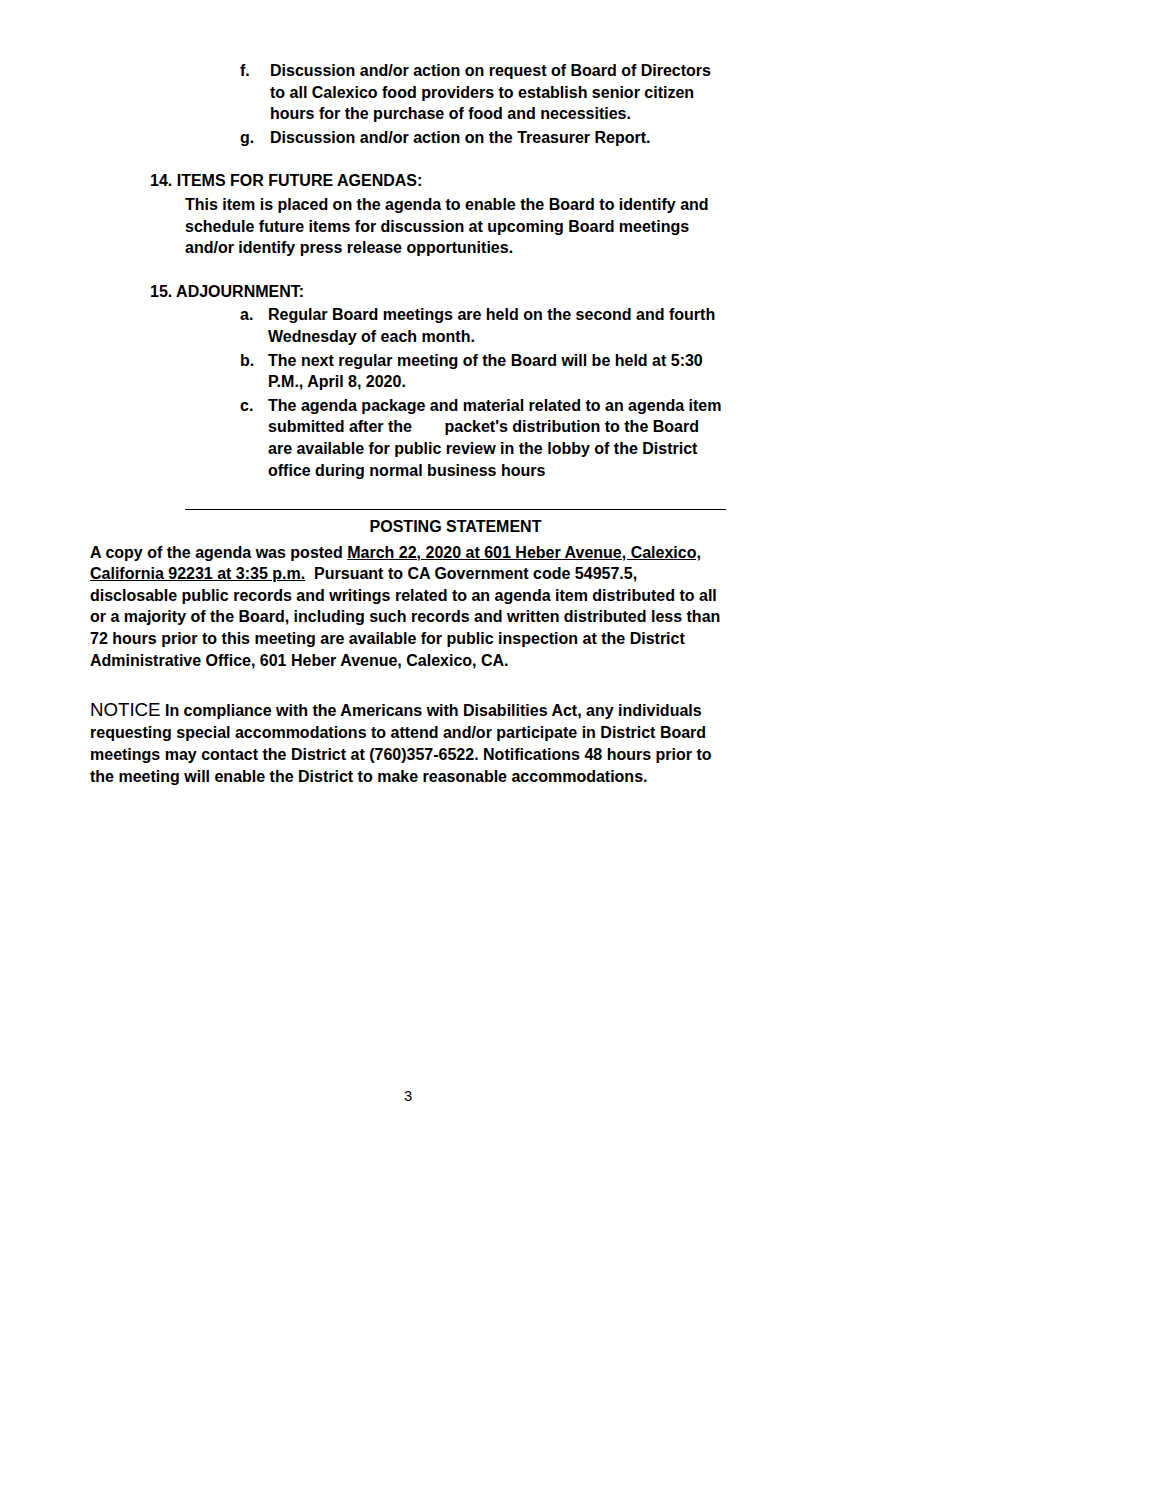f. Discussion and/or action on request of Board of Directors to all Calexico food providers to establish senior citizen hours for the purchase of food and necessities.
g. Discussion and/or action on the Treasurer Report.
14. ITEMS FOR FUTURE AGENDAS:
This item is placed on the agenda to enable the Board to identify and schedule future items for discussion at upcoming Board meetings and/or identify press release opportunities.
15. ADJOURNMENT:
a. Regular Board meetings are held on the second and fourth Wednesday of each month.
b. The next regular meeting of the Board will be held at 5:30 P.M., April 8, 2020.
c. The agenda package and material related to an agenda item submitted after the packet's distribution to the Board are available for public review in the lobby of the District office during normal business hours
POSTING STATEMENT
A copy of the agenda was posted March 22, 2020 at 601 Heber Avenue, Calexico, California 92231 at 3:35 p.m. Pursuant to CA Government code 54957.5, disclosable public records and writings related to an agenda item distributed to all or a majority of the Board, including such records and written distributed less than 72 hours prior to this meeting are available for public inspection at the District Administrative Office, 601 Heber Avenue, Calexico, CA.
NOTICE In compliance with the Americans with Disabilities Act, any individuals requesting special accommodations to attend and/or participate in District Board meetings may contact the District at (760)357-6522. Notifications 48 hours prior to the meeting will enable the District to make reasonable accommodations.
3